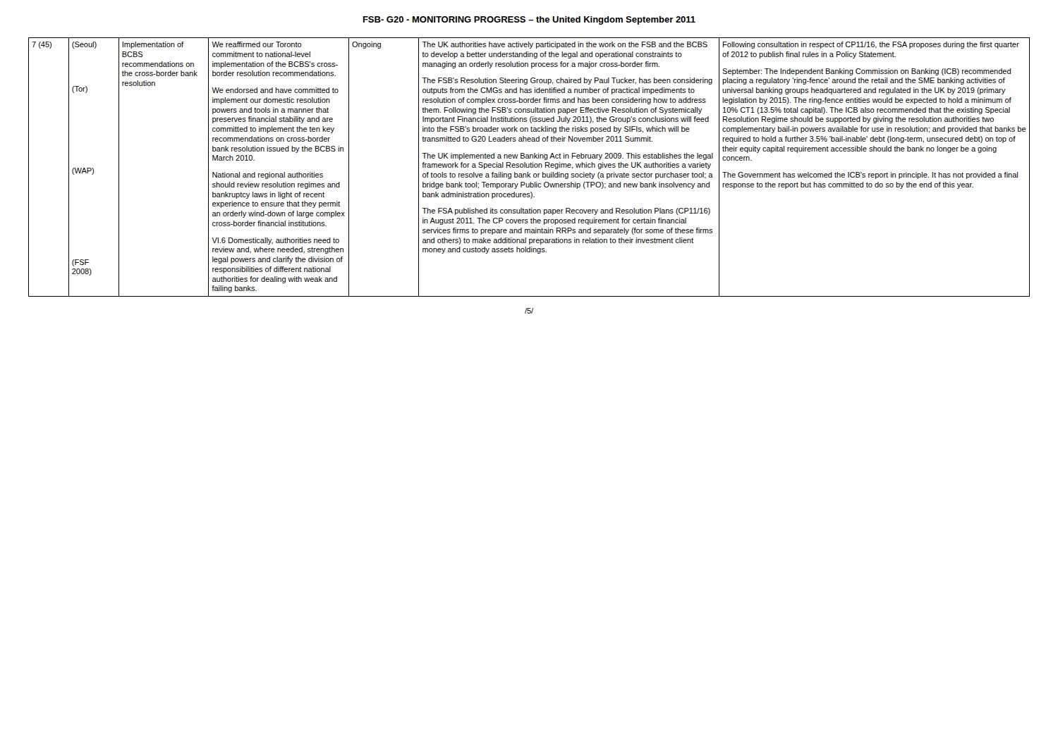FSB- G20 - MONITORING PROGRESS – the United Kingdom September 2011
| 7 (45) | (Seoul) (Tor) (WAP) (FSF 2008) | Implementation of BCBS recommendations on the cross-border bank resolution | We reaffirmed our Toronto commitment to national-level implementation of the BCBS's cross-border resolution recommendations. We endorsed and have committed to implement our domestic resolution powers and tools in a manner that preserves financial stability and are committed to implement the ten key recommendations on cross-border bank resolution issued by the BCBS in March 2010. National and regional authorities should review resolution regimes and bankruptcy laws in light of recent experience to ensure that they permit an orderly wind-down of large complex cross-border financial institutions. VI.6 Domestically, authorities need to review and, where needed, strengthen legal powers and clarify the division of responsibilities of different national authorities for dealing with weak and failing banks. | Ongoing | The UK authorities have actively participated in the work on the FSB and the BCBS to develop a better understanding of the legal and operational constraints to managing an orderly resolution process for a major cross-border firm. The FSB's Resolution Steering Group, chaired by Paul Tucker, has been considering outputs from the CMGs and has identified a number of practical impediments to resolution of complex cross-border firms and has been considering how to address them. Following the FSB's consultation paper Effective Resolution of Systemically Important Financial Institutions (issued July 2011), the Group's conclusions will feed into the FSB's broader work on tackling the risks posed by SIFIs, which will be transmitted to G20 Leaders ahead of their November 2011 Summit. The UK implemented a new Banking Act in February 2009. This establishes the legal framework for a Special Resolution Regime, which gives the UK authorities a variety of tools to resolve a failing bank or building society (a private sector purchaser tool; a bridge bank tool; Temporary Public Ownership (TPO); and new bank insolvency and bank administration procedures). The FSA published its consultation paper Recovery and Resolution Plans (CP11/16) in August 2011. The CP covers the proposed requirement for certain financial services firms to prepare and maintain RRPs and separately (for some of these firms and others) to make additional preparations in relation to their investment client money and custody assets holdings. | Following consultation in respect of CP11/16, the FSA proposes during the first quarter of 2012 to publish final rules in a Policy Statement. September: The Independent Banking Commission on Banking (ICB) recommended placing a regulatory 'ring-fence' around the retail and the SME banking activities of universal banking groups headquartered and regulated in the UK by 2019 (primary legislation by 2015). The ring-fence entities would be expected to hold a minimum of 10% CT1 (13.5% total capital). The ICB also recommended that the existing Special Resolution Regime should be supported by giving the resolution authorities two complementary bail-in powers available for use in resolution; and provided that banks be required to hold a further 3.5% 'bail-inable' debt (long-term, unsecured debt) on top of their equity capital requirement accessible should the bank no longer be a going concern. The Government has welcomed the ICB's report in principle. It has not provided a final response to the report but has committed to do so by the end of this year. |
/5/